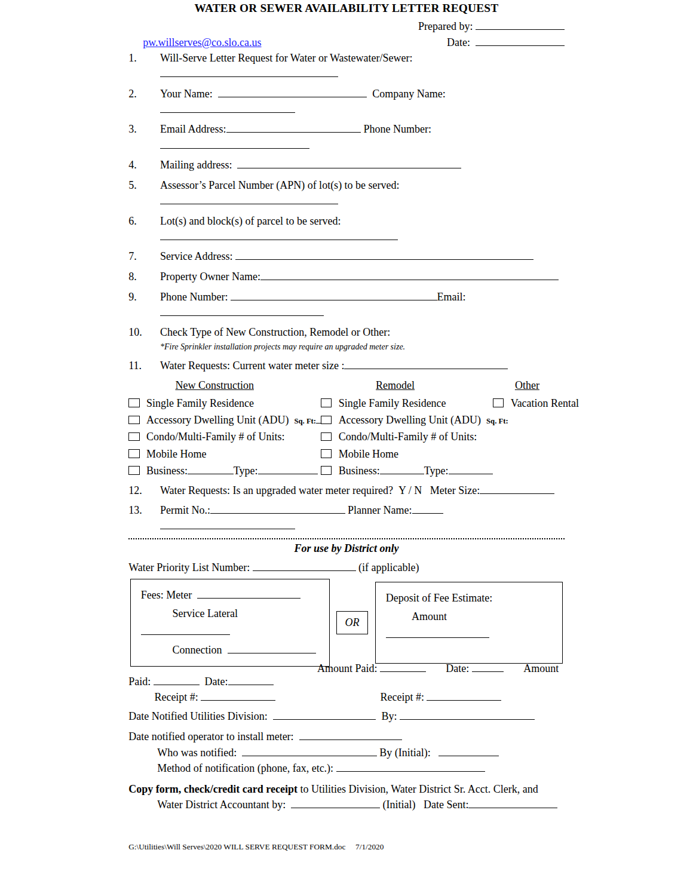WATER OR SEWER AVAILABILITY LETTER REQUEST
Prepared by:
pw.willserves@co.slo.ca.us Date:
1. Will-Serve Letter Request for Water or Wastewater/Sewer:
2. Your Name: Company Name:
3. Email Address: Phone Number:
4. Mailing address:
5. Assessor’s Parcel Number (APN) of lot(s) to be served:
6. Lot(s) and block(s) of parcel to be served:
7. Service Address:
8. Property Owner Name:
9. Phone Number: Email:
10. Check Type of New Construction, Remodel or Other:
*Fire Sprinkler installation projects may require an upgraded meter size.
11. Water Requests: Current water meter size :
New Construction
Remodel
Other
Single Family Residence
Accessory Dwelling Unit (ADU) Sq. Ft:
Condo/Multi-Family # of Units:
Mobile Home
Business: Type:
Single Family Residence
Accessory Dwelling Unit (ADU) Sq. Ft:
Condo/Multi-Family # of Units:
Mobile Home
Business: Type:
Vacation Rental
12. Water Requests: Is an upgraded water meter required? Y / N Meter Size:
13. Permit No.: Planner Name:
For use by District only
Water Priority List Number: (if applicable)
Fees: Meter
Service Lateral
Connection
OR
Deposit of Fee Estimate:
Amount
Amount Paid: Date: Amount
Paid: Date:
Receipt #:
Receipt #:
Date Notified Utilities Division: By:
Date notified operator to install meter:
Who was notified: By (Initial):
Method of notification (phone, fax, etc.):
Copy form, check/credit card receipt to Utilities Division, Water District Sr. Acct. Clerk, and
Water District Accountant by: (Initial) Date Sent:
G:\Utilities\Will Serves\2020 WILL SERVE REQUEST FORM.doc 7/1/2020